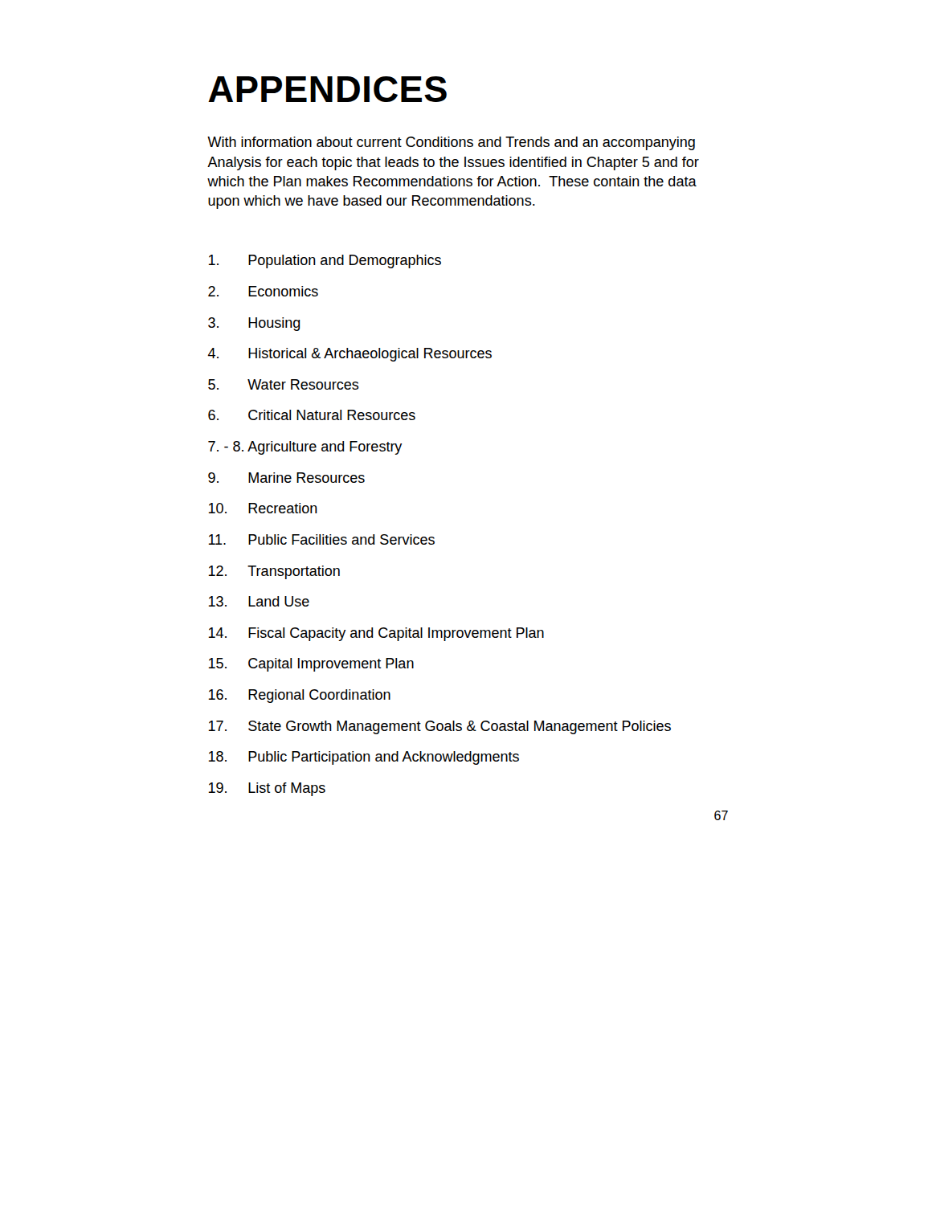APPENDICES
With information about current Conditions and Trends and an accompanying Analysis for each topic that leads to the Issues identified in Chapter 5 and for which the Plan makes Recommendations for Action. These contain the data upon which we have based our Recommendations.
1. Population and Demographics
2. Economics
3. Housing
4. Historical & Archaeological Resources
5. Water Resources
6. Critical Natural Resources
7. - 8. Agriculture and Forestry
9. Marine Resources
10. Recreation
11. Public Facilities and Services
12. Transportation
13. Land Use
14. Fiscal Capacity and Capital Improvement Plan
15. Capital Improvement Plan
16. Regional Coordination
17. State Growth Management Goals & Coastal Management Policies
18. Public Participation and Acknowledgments
19. List of Maps
67